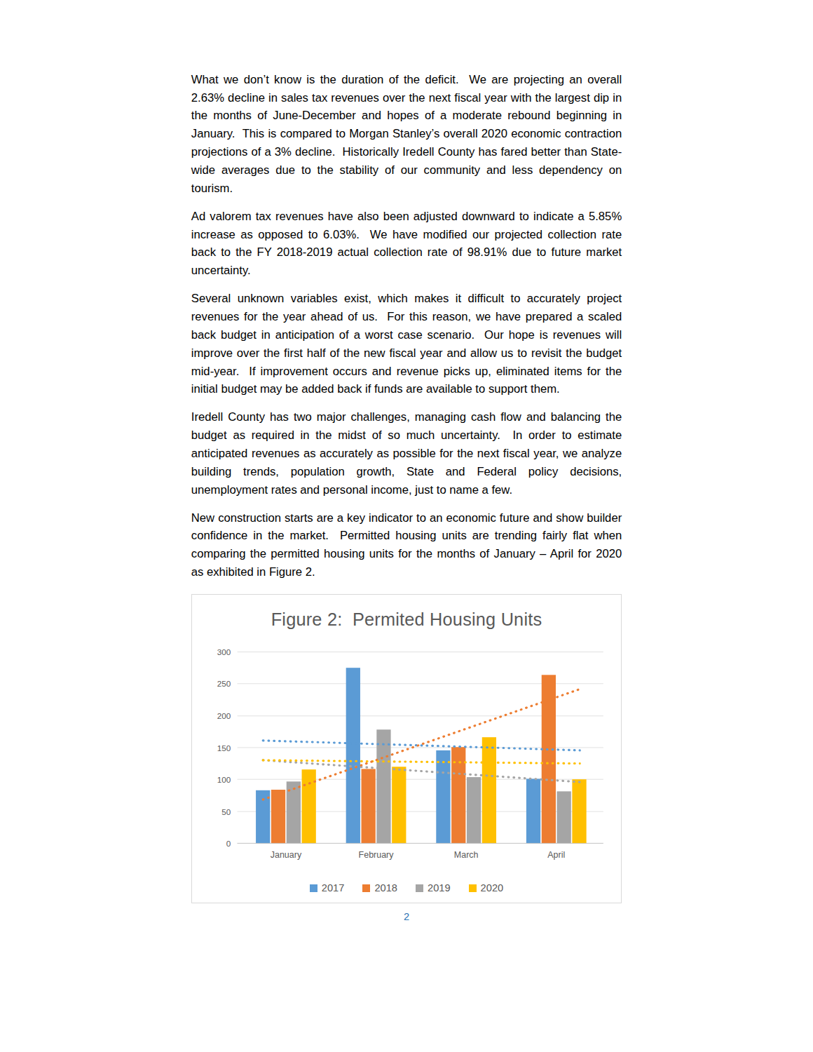What we don’t know is the duration of the deficit. We are projecting an overall 2.63% decline in sales tax revenues over the next fiscal year with the largest dip in the months of June-December and hopes of a moderate rebound beginning in January. This is compared to Morgan Stanley’s overall 2020 economic contraction projections of a 3% decline. Historically Iredell County has fared better than State-wide averages due to the stability of our community and less dependency on tourism.
Ad valorem tax revenues have also been adjusted downward to indicate a 5.85% increase as opposed to 6.03%. We have modified our projected collection rate back to the FY 2018-2019 actual collection rate of 98.91% due to future market uncertainty.
Several unknown variables exist, which makes it difficult to accurately project revenues for the year ahead of us. For this reason, we have prepared a scaled back budget in anticipation of a worst case scenario. Our hope is revenues will improve over the first half of the new fiscal year and allow us to revisit the budget mid-year. If improvement occurs and revenue picks up, eliminated items for the initial budget may be added back if funds are available to support them.
Iredell County has two major challenges, managing cash flow and balancing the budget as required in the midst of so much uncertainty. In order to estimate anticipated revenues as accurately as possible for the next fiscal year, we analyze building trends, population growth, State and Federal policy decisions, unemployment rates and personal income, just to name a few.
New construction starts are a key indicator to an economic future and show builder confidence in the market. Permitted housing units are trending fairly flat when comparing the permitted housing units for the months of January – April for 2020 as exhibited in Figure 2.
Figure 2: Permited Housing Units
300 250 200 150 100 50 0 January February March April
2017
2018
2019
2020
2